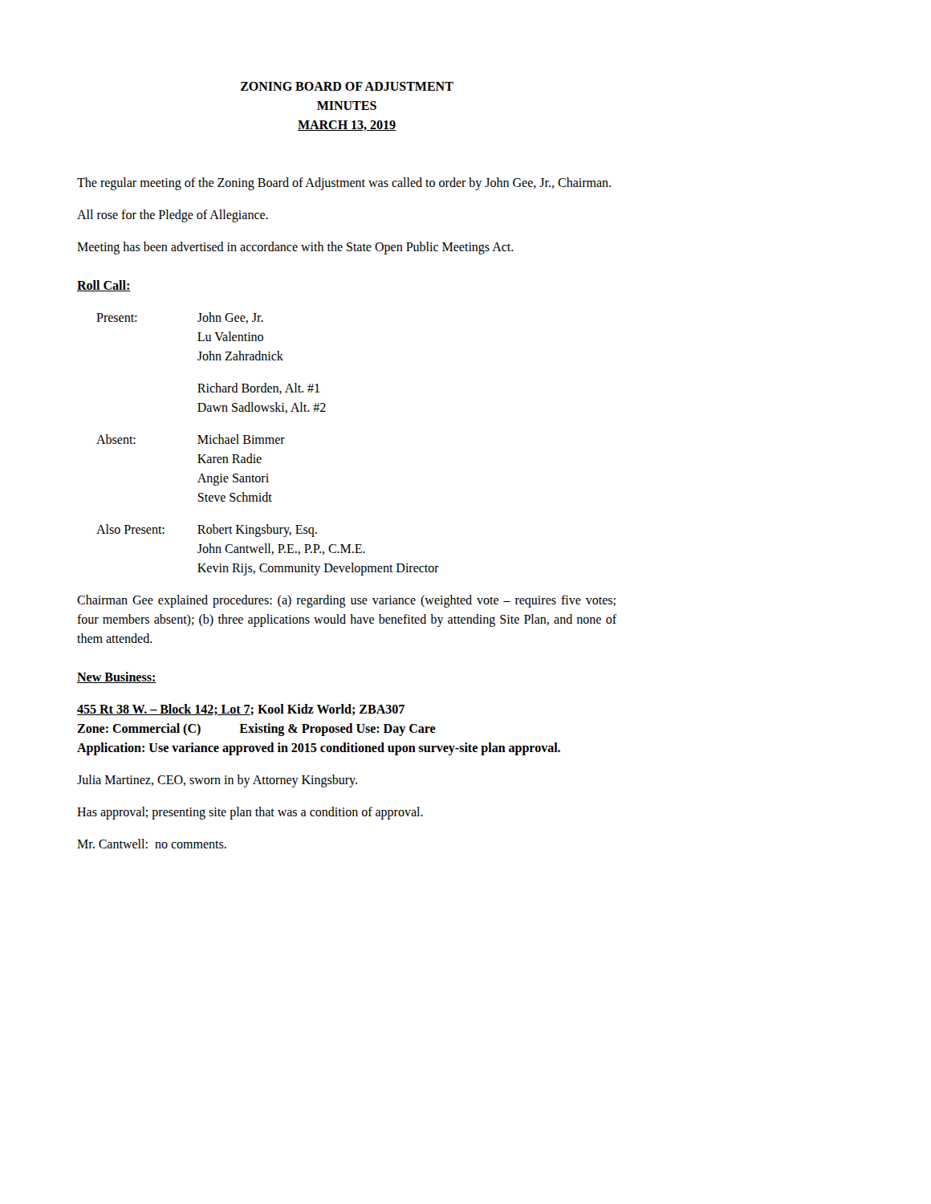ZONING BOARD OF ADJUSTMENT
MINUTES
MARCH 13, 2019
The regular meeting of the Zoning Board of Adjustment was called to order by John Gee, Jr., Chairman.
All rose for the Pledge of Allegiance.
Meeting has been advertised in accordance with the State Open Public Meetings Act.
Roll Call:
| Present: | John Gee, Jr. |
| | Lu Valentino |
| | John Zahradnick |
| | Richard Borden, Alt. #1 |
| | Dawn Sadlowski, Alt. #2 |
| Absent: | Michael Bimmer |
| | Karen Radie |
| | Angie Santori |
| | Steve Schmidt |
| Also Present: | Robert Kingsbury, Esq. |
| | John Cantwell, P.E., P.P., C.M.E. |
| | Kevin Rijs, Community Development Director |
Chairman Gee explained procedures: (a) regarding use variance (weighted vote – requires five votes; four members absent); (b) three applications would have benefited by attending Site Plan, and none of them attended.
New Business:
455 Rt 38 W. – Block 142; Lot 7; Kool Kidz World; ZBA307
Zone: Commercial (C) Existing & Proposed Use: Day Care
Application: Use variance approved in 2015 conditioned upon survey-site plan approval.
Julia Martinez, CEO, sworn in by Attorney Kingsbury.
Has approval; presenting site plan that was a condition of approval.
Mr. Cantwell: no comments.